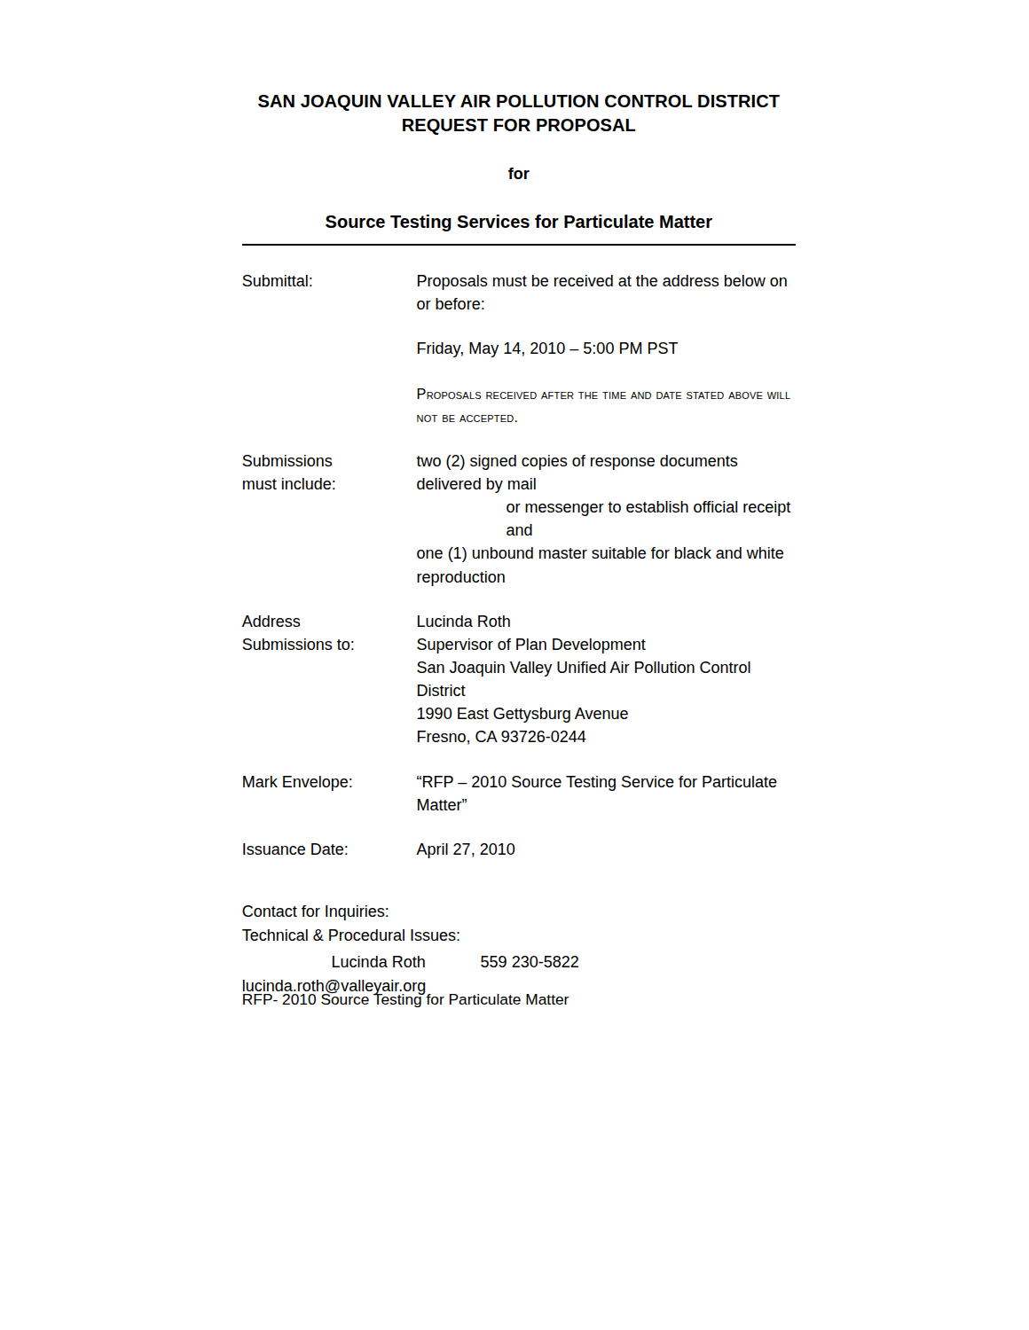SAN JOAQUIN VALLEY AIR POLLUTION CONTROL DISTRICT
REQUEST FOR PROPOSAL
for
Source Testing Services for Particulate Matter
| Submittal: | Proposals must be received at the address below on or before: |
| | Friday, May 14, 2010 – 5:00 PM PST |
| | Proposals received after the time and date stated above will not be accepted. |
| Submissions must include: | two (2) signed copies of response documents delivered by mail or messenger to establish official receipt and one (1) unbound master suitable for black and white reproduction |
| Address Submissions to: | Lucinda Roth Supervisor of Plan Development San Joaquin Valley Unified Air Pollution Control District 1990 East Gettysburg Avenue Fresno, CA 93726-0244 |
| Mark Envelope: | “RFP – 2010 Source Testing Service for Particulate Matter” |
| Issuance Date: | April 27, 2010 |
Contact for Inquiries:
Technical & Procedural Issues: Lucinda Roth 559 230-5822 lucinda.roth@valleyair.org
RFP- 2010 Source Testing for Particulate Matter